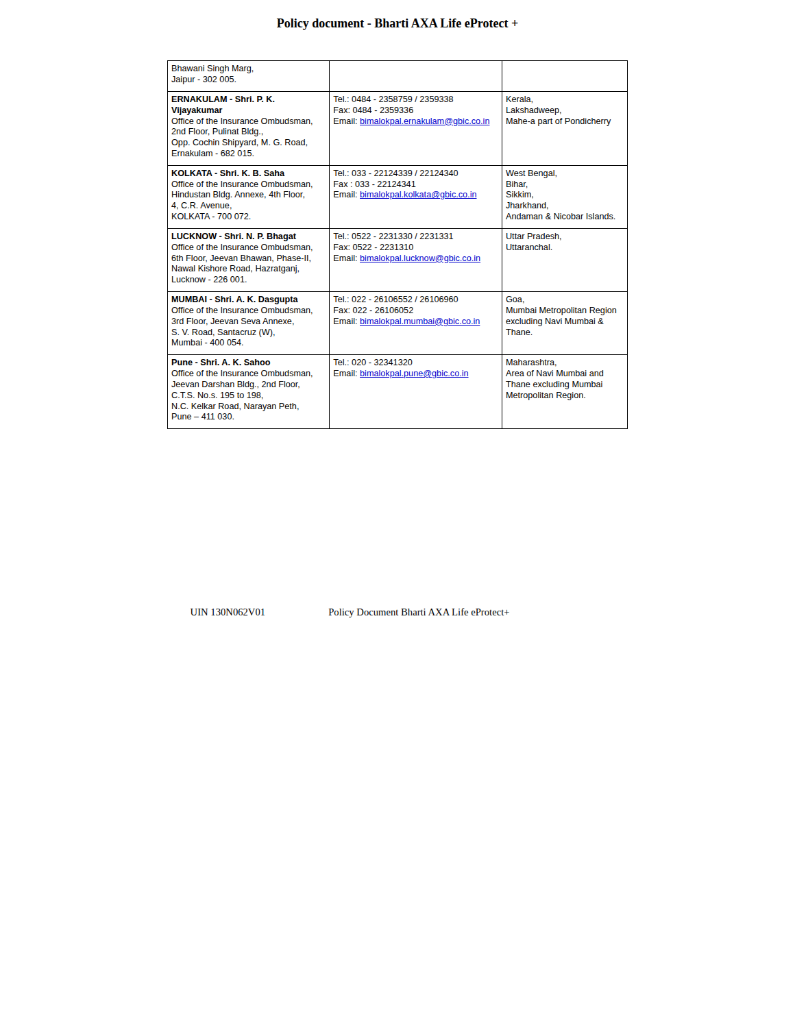Policy document - Bharti AXA Life eProtect +
| Bhawani Singh Marg, Jaipur - 302 005. | | |
| ERNAKULAM - Shri. P. K. Vijayakumar Office of the Insurance Ombudsman, 2nd Floor, Pulinat Bldg., Opp. Cochin Shipyard, M. G. Road, Ernakulam - 682 015. | Tel.: 0484 - 2358759 / 2359338 Fax: 0484 - 2359336 Email: bimalokpal.ernakulam@gbic.co.in | Kerala, Lakshadweep, Mahe-a part of Pondicherry |
| KOLKATA - Shri. K. B. Saha Office of the Insurance Ombudsman, Hindustan Bldg. Annexe, 4th Floor, 4, C.R. Avenue, KOLKATA - 700 072. | Tel.: 033 - 22124339 / 22124340 Fax : 033 - 22124341 Email: bimalokpal.kolkata@gbic.co.in | West Bengal, Bihar, Sikkim, Jharkhand, Andaman & Nicobar Islands. |
| LUCKNOW - Shri. N. P. Bhagat Office of the Insurance Ombudsman, 6th Floor, Jeevan Bhawan, Phase-II, Nawal Kishore Road, Hazratganj, Lucknow - 226 001. | Tel.: 0522 - 2231330 / 2231331 Fax: 0522 - 2231310 Email: bimalokpal.lucknow@gbic.co.in | Uttar Pradesh, Uttaranchal. |
| MUMBAI - Shri. A. K. Dasgupta Office of the Insurance Ombudsman, 3rd Floor, Jeevan Seva Annexe, S. V. Road, Santacruz (W), Mumbai - 400 054. | Tel.: 022 - 26106552 / 26106960 Fax: 022 - 26106052 Email: bimalokpal.mumbai@gbic.co.in | Goa, Mumbai Metropolitan Region excluding Navi Mumbai & Thane. |
| Pune - Shri. A. K. Sahoo Office of the Insurance Ombudsman, Jeevan Darshan Bldg., 2nd Floor, C.T.S. No.s. 195 to 198, N.C. Kelkar Road, Narayan Peth, Pune – 411 030. | Tel.: 020 - 32341320 Email: bimalokpal.pune@gbic.co.in | Maharashtra, Area of Navi Mumbai and Thane excluding Mumbai Metropolitan Region. |
UIN 130N062V01 Policy Document Bharti AXA Life eProtect+